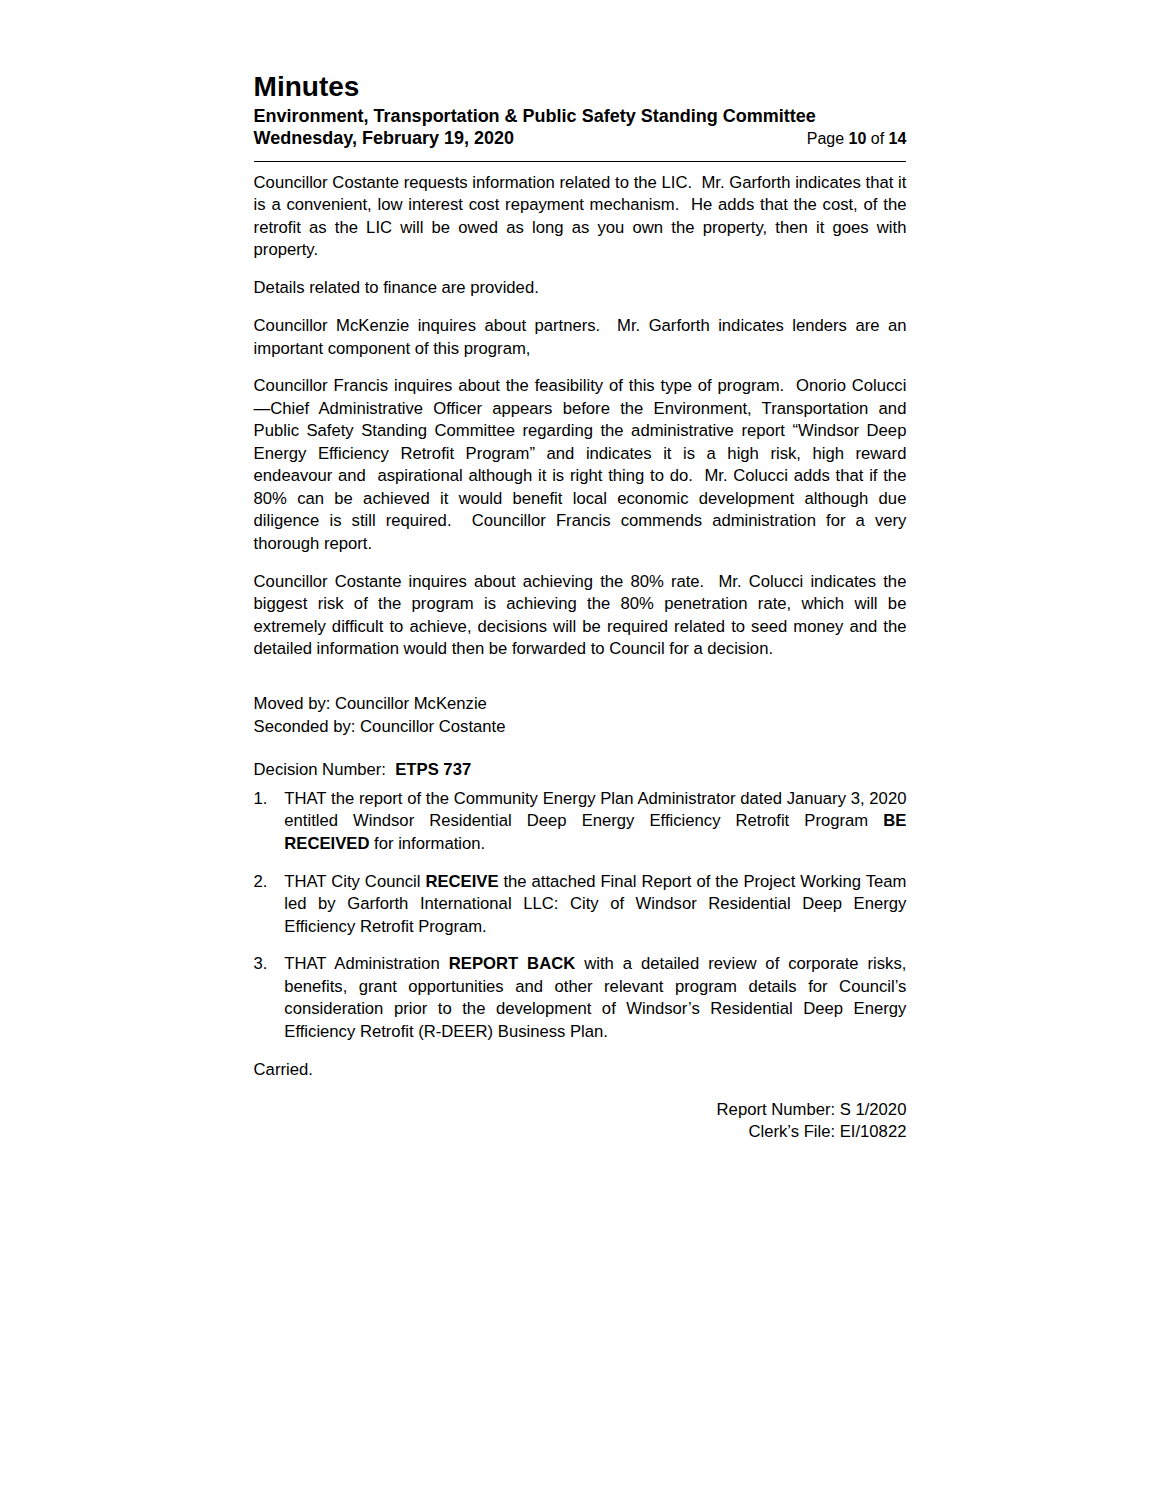Minutes
Environment, Transportation & Public Safety Standing Committee
Wednesday, February 19, 2020 Page 10 of 14
Councillor Costante requests information related to the LIC. Mr. Garforth indicates that it is a convenient, low interest cost repayment mechanism. He adds that the cost, of the retrofit as the LIC will be owed as long as you own the property, then it goes with property.
Details related to finance are provided.
Councillor McKenzie inquires about partners. Mr. Garforth indicates lenders are an important component of this program,
Councillor Francis inquires about the feasibility of this type of program. Onorio Colucci—Chief Administrative Officer appears before the Environment, Transportation and Public Safety Standing Committee regarding the administrative report “Windsor Deep Energy Efficiency Retrofit Program” and indicates it is a high risk, high reward endeavour and aspirational although it is right thing to do. Mr. Colucci adds that if the 80% can be achieved it would benefit local economic development although due diligence is still required. Councillor Francis commends administration for a very thorough report.
Councillor Costante inquires about achieving the 80% rate. Mr. Colucci indicates the biggest risk of the program is achieving the 80% penetration rate, which will be extremely difficult to achieve, decisions will be required related to seed money and the detailed information would then be forwarded to Council for a decision.
Moved by: Councillor McKenzie
Seconded by: Councillor Costante
Decision Number: ETPS 737
THAT the report of the Community Energy Plan Administrator dated January 3, 2020 entitled Windsor Residential Deep Energy Efficiency Retrofit Program BE RECEIVED for information.
THAT City Council RECEIVE the attached Final Report of the Project Working Team led by Garforth International LLC: City of Windsor Residential Deep Energy Efficiency Retrofit Program.
THAT Administration REPORT BACK with a detailed review of corporate risks, benefits, grant opportunities and other relevant program details for Council’s consideration prior to the development of Windsor’s Residential Deep Energy Efficiency Retrofit (R-DEER) Business Plan.
Carried.
Report Number: S 1/2020
Clerk’s File: EI/10822